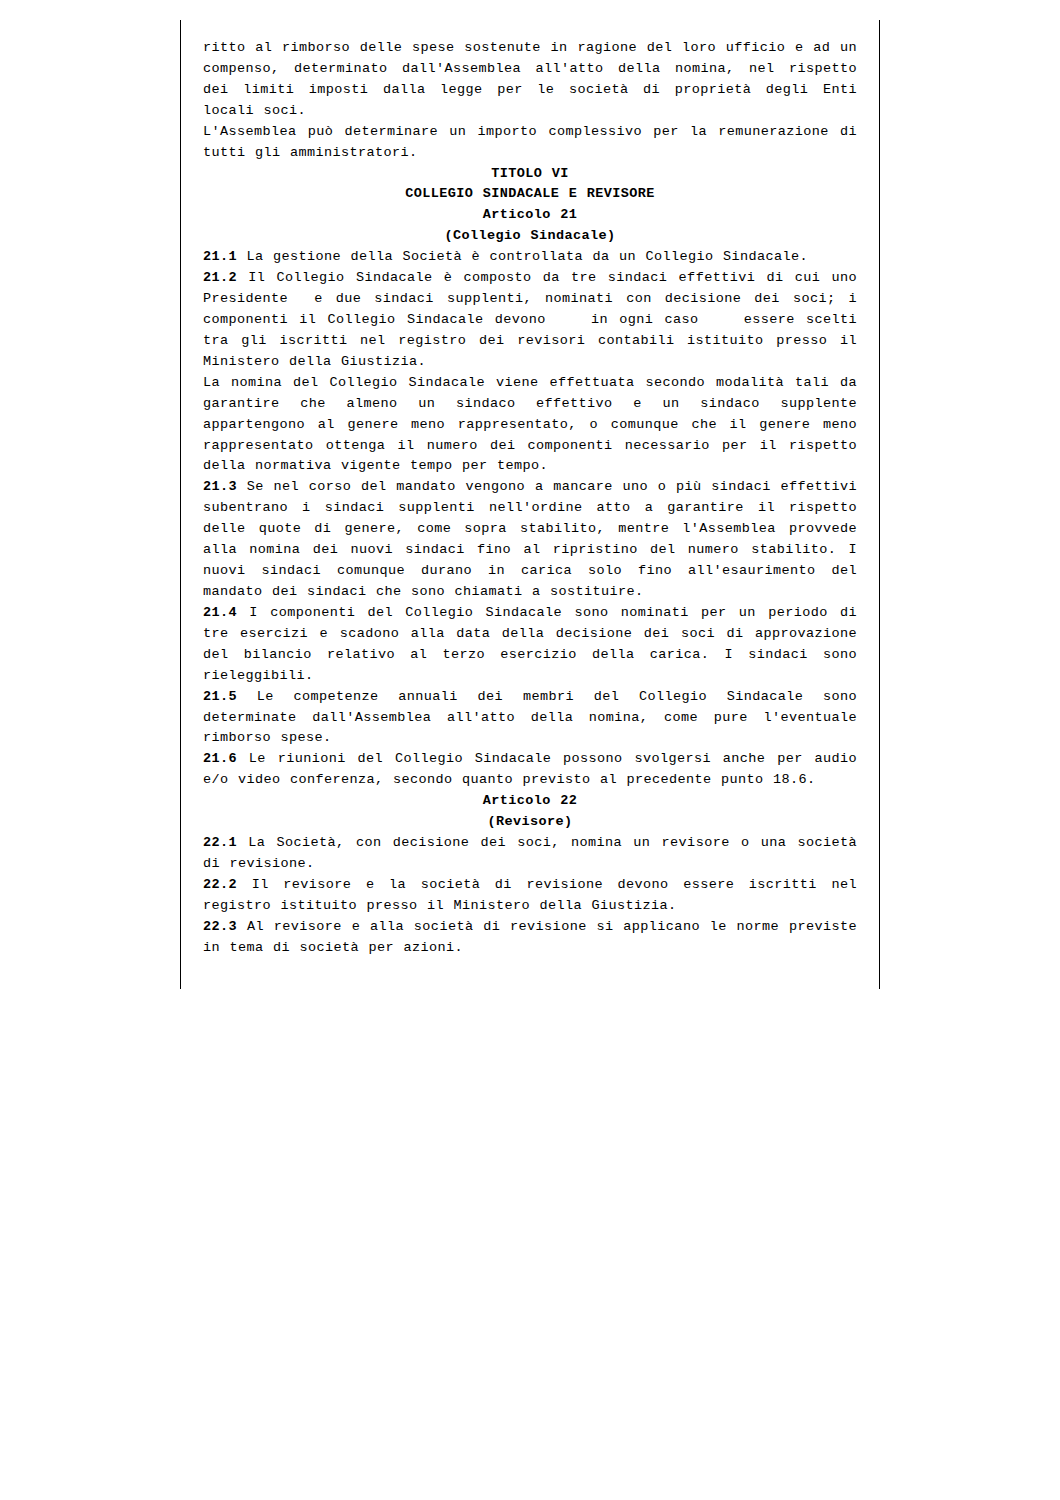ritto al rimborso delle spese sostenute in ragione del loro ufficio e ad un compenso, determinato dall'Assemblea all'atto della nomina, nel rispetto dei limiti imposti dalla legge per le società di proprietà degli Enti locali soci.
L'Assemblea può determinare un importo complessivo per la remunerazione di tutti gli amministratori.
TITOLO VI
COLLEGIO SINDACALE E REVISORE
Articolo 21
(Collegio Sindacale)
21.1 La gestione della Società è controllata da un Collegio Sindacale.
21.2 Il Collegio Sindacale è composto da tre sindaci effettivi di cui uno Presidente e due sindaci supplenti, nominati con decisione dei soci; i componenti il Collegio Sindacale devono in ogni caso essere scelti tra gli iscritti nel registro dei revisori contabili istituito presso il Ministero della Giustizia.
La nomina del Collegio Sindacale viene effettuata secondo modalità tali da garantire che almeno un sindaco effettivo e un sindaco supplente appartengono al genere meno rappresentato, o comunque che il genere meno rappresentato ottenga il numero dei componenti necessario per il rispetto della normativa vigente tempo per tempo.
21.3 Se nel corso del mandato vengono a mancare uno o più sindaci effettivi subentrano i sindaci supplenti nell'ordine atto a garantire il rispetto delle quote di genere, come sopra stabilito, mentre l'Assemblea provvede alla nomina dei nuovi sindaci fino al ripristino del numero stabilito. I nuovi sindaci comunque durano in carica solo fino all'esaurimento del mandato dei sindaci che sono chiamati a sostituire.
21.4 I componenti del Collegio Sindacale sono nominati per un periodo di tre esercizi e scadono alla data della decisione dei soci di approvazione del bilancio relativo al terzo esercizio della carica. I sindaci sono rieleggibili.
21.5 Le competenze annuali dei membri del Collegio Sindacale sono determinate dall'Assemblea all'atto della nomina, come pure l'eventuale rimborso spese.
21.6 Le riunioni del Collegio Sindacale possono svolgersi anche per audio e/o video conferenza, secondo quanto previsto al precedente punto 18.6.
Articolo 22
(Revisore)
22.1 La Società, con decisione dei soci, nomina un revisore o una società di revisione.
22.2 Il revisore e la società di revisione devono essere iscritti nel registro istituito presso il Ministero della Giustizia.
22.3 Al revisore e alla società di revisione si applicano le norme previste in tema di società per azioni.